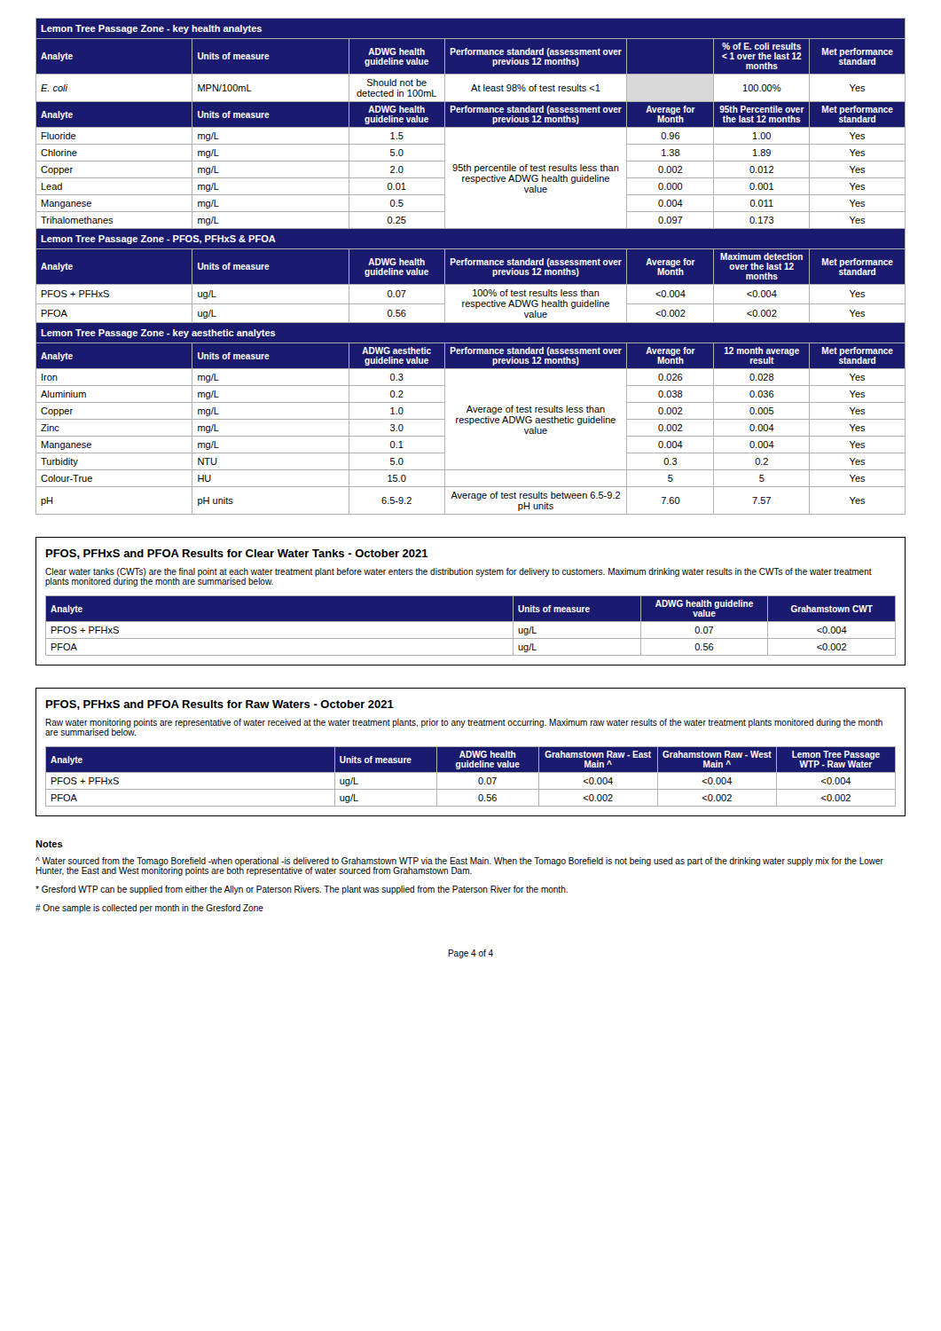| Lemon Tree Passage Zone - key health analytes |
| Analyte | Units of measure | ADWG health guideline value | Performance standard (assessment over previous 12 months) | | % of E. coli results < 1 over the last 12 months | Met performance standard |
| E. coli | MPN/100mL | Should not be detected in 100mL | At least 98% of test results <1 | | 100.00% | Yes |
| Analyte | Units of measure | ADWG health guideline value | Performance standard (assessment over previous 12 months) | Average for Month | 95th Percentile over the last 12 months | Met performance standard |
| Fluoride | mg/L | 1.5 | 95th percentile of test results less than respective ADWG health guideline value | 0.96 | 1.00 | Yes |
| Chlorine | mg/L | 5.0 | 1.38 | 1.89 | Yes |
| Copper | mg/L | 2.0 | 0.002 | 0.012 | Yes |
| Lead | mg/L | 0.01 | 0.000 | 0.001 | Yes |
| Manganese | mg/L | 0.5 | 0.004 | 0.011 | Yes |
| Trihalomethanes | mg/L | 0.25 | 0.097 | 0.173 | Yes |
| Lemon Tree Passage Zone - PFOS, PFHxS & PFOA |
| Analyte | Units of measure | ADWG health guideline value | Performance standard (assessment over previous 12 months) | Average for Month | Maximum detection over the last 12 months | Met performance standard |
| PFOS + PFHxS | ug/L | 0.07 | 100% of test results less than respective ADWG health guideline value | <0.004 | <0.004 | Yes |
| PFOA | ug/L | 0.56 | <0.002 | <0.002 | Yes |
| Lemon Tree Passage Zone - key aesthetic analytes |
| Analyte | Units of measure | ADWG aesthetic guideline value | Performance standard (assessment over previous 12 months) | Average for Month | 12 month average result | Met performance standard |
| Iron | mg/L | 0.3 | Average of test results less than respective ADWG aesthetic guideline value | 0.026 | 0.028 | Yes |
| Aluminium | mg/L | 0.2 | 0.038 | 0.036 | Yes |
| Copper | mg/L | 1.0 | 0.002 | 0.005 | Yes |
| Zinc | mg/L | 3.0 | 0.002 | 0.004 | Yes |
| Manganese | mg/L | 0.1 | 0.004 | 0.004 | Yes |
| Turbidity | NTU | 5.0 | 0.3 | 0.2 | Yes |
| Colour-True | HU | 15.0 | | 5 | 5 | Yes |
| pH | pH units | 6.5-9.2 | Average of test results between 6.5-9.2 pH units | 7.60 | 7.57 | Yes |
PFOS, PFHxS and PFOA Results for Clear Water Tanks - October 2021
Clear water tanks (CWTs) are the final point at each water treatment plant before water enters the distribution system for delivery to customers. Maximum drinking water results in the CWTs of the water treatment plants monitored during the month are summarised below.
| Analyte | Units of measure | ADWG health guideline value | Grahamstown CWT |
| --- | --- | --- | --- |
| PFOS + PFHxS | ug/L | 0.07 | <0.004 |
| PFOA | ug/L | 0.56 | <0.002 |
PFOS, PFHxS and PFOA Results for Raw Waters - October 2021
Raw water monitoring points are representative of water received at the water treatment plants, prior to any treatment occurring. Maximum raw water results of the water treatment plants monitored during the month are summarised below.
| Analyte | Units of measure | ADWG health guideline value | Grahamstown Raw - East Main ^ | Grahamstown Raw - West Main ^ | Lemon Tree Passage WTP - Raw Water |
| --- | --- | --- | --- | --- | --- |
| PFOS + PFHxS | ug/L | 0.07 | <0.004 | <0.004 | <0.004 |
| PFOA | ug/L | 0.56 | <0.002 | <0.002 | <0.002 |
Notes
^ Water sourced from the Tomago Borefield -when operational -is delivered to Grahamstown WTP via the East Main. When the Tomago Borefield is not being used as part of the drinking water supply mix for the Lower Hunter, the East and West monitoring points are both representative of water sourced from Grahamstown Dam.
* Gresford WTP can be supplied from either the Allyn or Paterson Rivers. The plant was supplied from the Paterson River for the month.
# One sample is collected per month in the Gresford Zone
Page 4 of 4